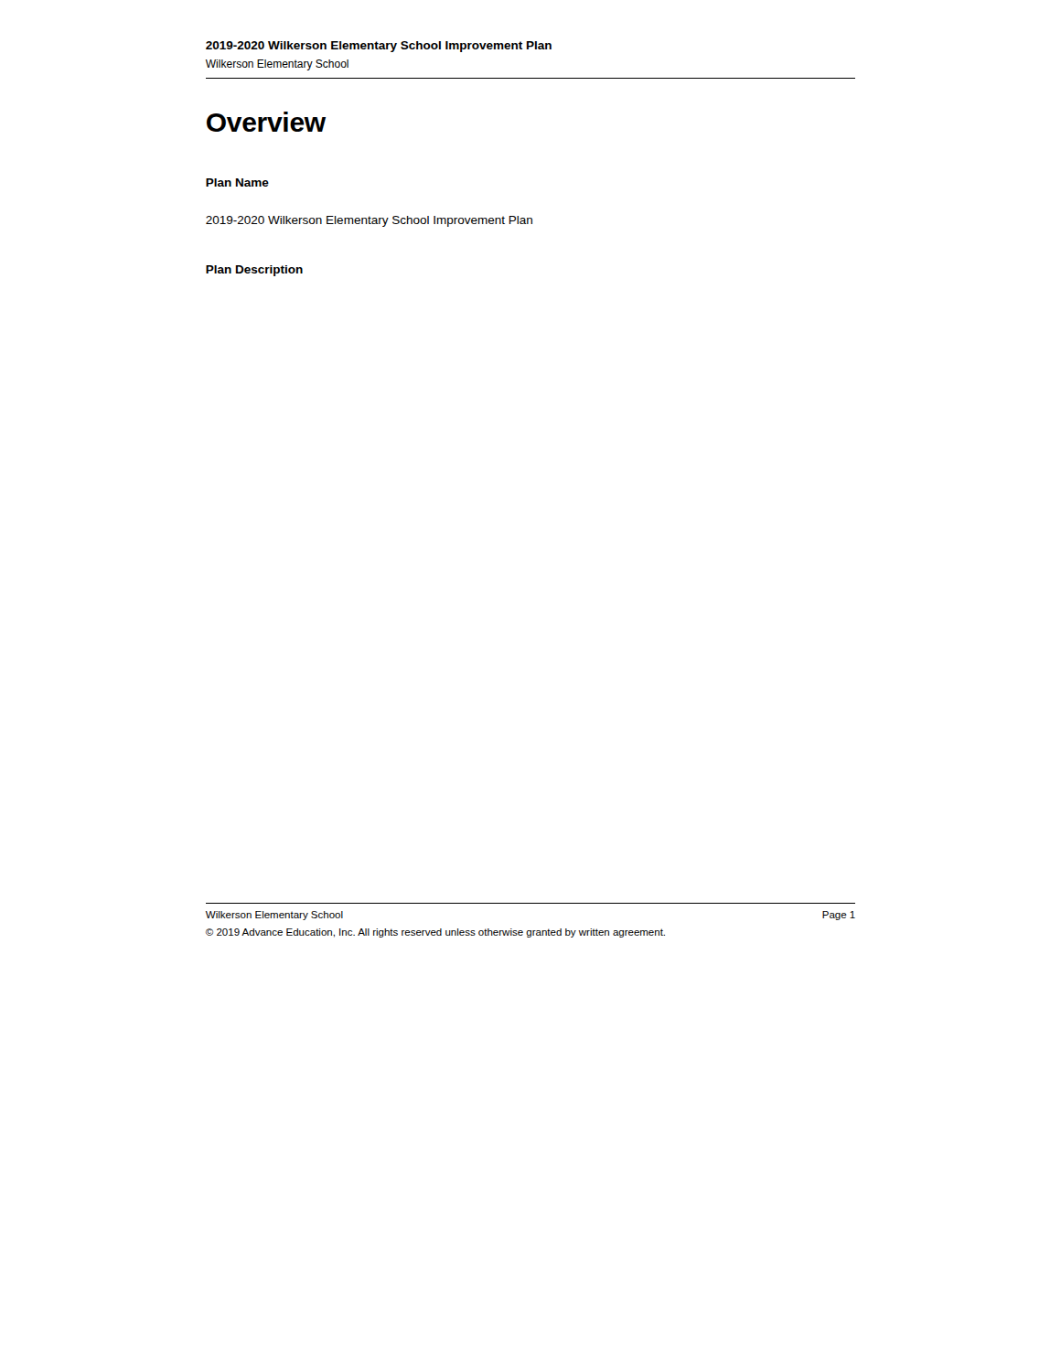2019-2020 Wilkerson Elementary School Improvement Plan
Wilkerson Elementary School
Overview
Plan Name
2019-2020 Wilkerson Elementary School Improvement Plan
Plan Description
Wilkerson Elementary School
© 2019 Advance Education, Inc. All rights reserved unless otherwise granted by written agreement.
Page 1